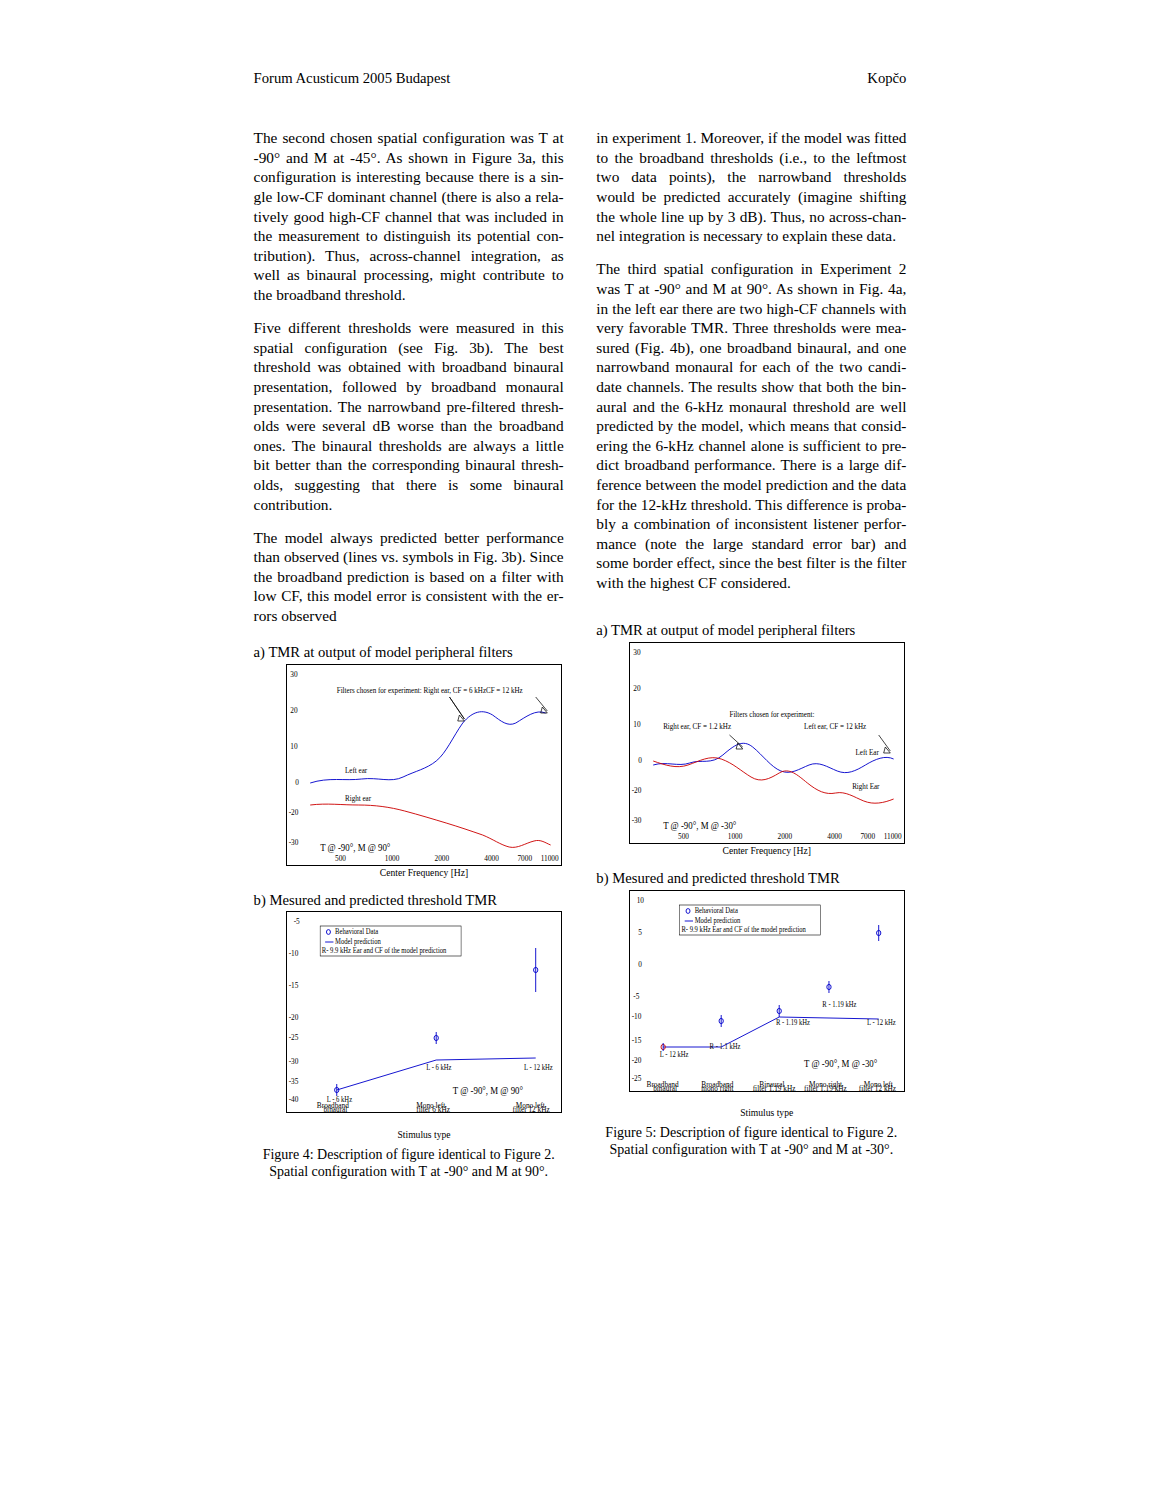Forum Acusticum 2005 Budapest
Kopčo
The second chosen spatial configuration was T at -90° and M at -45°. As shown in Figure 3a, this configuration is interesting because there is a single low-CF dominant channel (there is also a relatively good high-CF channel that was included in the measurement to distinguish its potential contribution). Thus, across-channel integration, as well as binaural processing, might contribute to the broadband threshold.
Five different thresholds were measured in this spatial configuration (see Fig. 3b). The best threshold was obtained with broadband binaural presentation, followed by broadband monaural presentation. The narrowband pre-filtered thresholds were several dB worse than the broadband ones. The binaural thresholds are always a little bit better than the corresponding binaural thresholds, suggesting that there is some binaural contribution.
The model always predicted better performance than observed (lines vs. symbols in Fig. 3b). Since the broadband prediction is based on a filter with low CF, this model error is consistent with the errors observed
a) TMR at output of model peripheral filters
TMR at output of filter [dB]
30 20 10 0 -20 -30 Filters chosen for experiment: Right ear, CF = 6 kHz CF = 12 kHz Left ear Right ear T @ -90°, M @ 90° 500 1000 2000 4000 7000 11000
Center Frequency [Hz]
b) Mesured and predicted threshold TMR
Threshold TMR [dB]
-5 -10 -15 -20 -25 -30 -35 -40 Behavioral Data Model prediction R- 9.9 kHz Ear and CF of the model prediction L - 6 kHz L - 6 kHz L - 12 kHz T @ -90°, M @ 90° Broadband binaural Mono left filter 6 kHz Mono left filter 12 kHz
Stimulus type
Figure 4: Description of figure identical to Figure 2.
Spatial configuration with T at -90° and M at 90°.
in experiment 1. Moreover, if the model was fitted to the broadband thresholds (i.e., to the leftmost two data points), the narrowband thresholds would be predicted accurately (imagine shifting the whole line up by 3 dB). Thus, no across-channel integration is necessary to explain these data.
The third spatial configuration in Experiment 2 was T at -90° and M at 90°. As shown in Fig. 4a, in the left ear there are two high-CF channels with very favorable TMR. Three thresholds were measured (Fig. 4b), one broadband binaural, and one narrowband monaural for each of the two candidate channels. The results show that both the binaural and the 6-kHz monaural threshold are well predicted by the model, which means that considering the 6-kHz channel alone is sufficient to predict broadband performance. There is a large difference between the model prediction and the data for the 12-kHz threshold. This difference is probably a combination of inconsistent listener performance (note the large standard error bar) and some border effect, since the best filter is the filter with the highest CF considered.
a) TMR at output of model peripheral filters
TMR at output of filter [dB]
30 20 10 0 -20 -30 Filters chosen for experiment: Right ear, CF = 1.2 kHz Left ear, CF = 12 kHz Left Ear Right Ear T @ -90°, M @ -30° 500 1000 2000 4000 7000 11000
Center Frequency [Hz]
b) Mesured and predicted threshold TMR
Threshold TMR [dB]
10 5 0 -5 -10 -15 -20 -25 Behavioral Data Model prediction R- 9.9 kHz Ear and CF of the model prediction L - 12 kHz R - 1.1 kHz R - 1.19 kHz R - 1.19 kHz L - 12 kHz T @ -90°, M @ -30° Broadband binaural Broadband mono right Binaural filter 1.19 kHz Mono right filter 1.19 kHz Mono left filter 12 kHz
Stimulus type
Figure 5: Description of figure identical to Figure 2.
Spatial configuration with T at -90° and M at -30°.